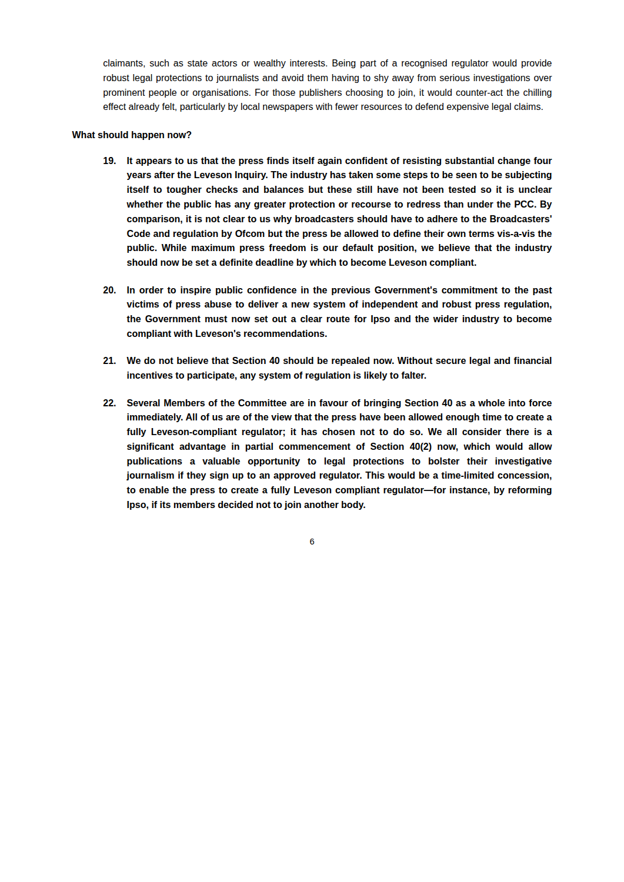claimants, such as state actors or wealthy interests. Being part of a recognised regulator would provide robust legal protections to journalists and avoid them having to shy away from serious investigations over prominent people or organisations. For those publishers choosing to join, it would counter-act the chilling effect already felt, particularly by local newspapers with fewer resources to defend expensive legal claims.
What should happen now?
It appears to us that the press finds itself again confident of resisting substantial change four years after the Leveson Inquiry. The industry has taken some steps to be seen to be subjecting itself to tougher checks and balances but these still have not been tested so it is unclear whether the public has any greater protection or recourse to redress than under the PCC. By comparison, it is not clear to us why broadcasters should have to adhere to the Broadcasters' Code and regulation by Ofcom but the press be allowed to define their own terms vis-a-vis the public. While maximum press freedom is our default position, we believe that the industry should now be set a definite deadline by which to become Leveson compliant.
In order to inspire public confidence in the previous Government's commitment to the past victims of press abuse to deliver a new system of independent and robust press regulation, the Government must now set out a clear route for Ipso and the wider industry to become compliant with Leveson's recommendations.
We do not believe that Section 40 should be repealed now. Without secure legal and financial incentives to participate, any system of regulation is likely to falter.
Several Members of the Committee are in favour of bringing Section 40 as a whole into force immediately. All of us are of the view that the press have been allowed enough time to create a fully Leveson-compliant regulator; it has chosen not to do so. We all consider there is a significant advantage in partial commencement of Section 40(2) now, which would allow publications a valuable opportunity to legal protections to bolster their investigative journalism if they sign up to an approved regulator. This would be a time-limited concession, to enable the press to create a fully Leveson compliant regulator—for instance, by reforming Ipso, if its members decided not to join another body.
6